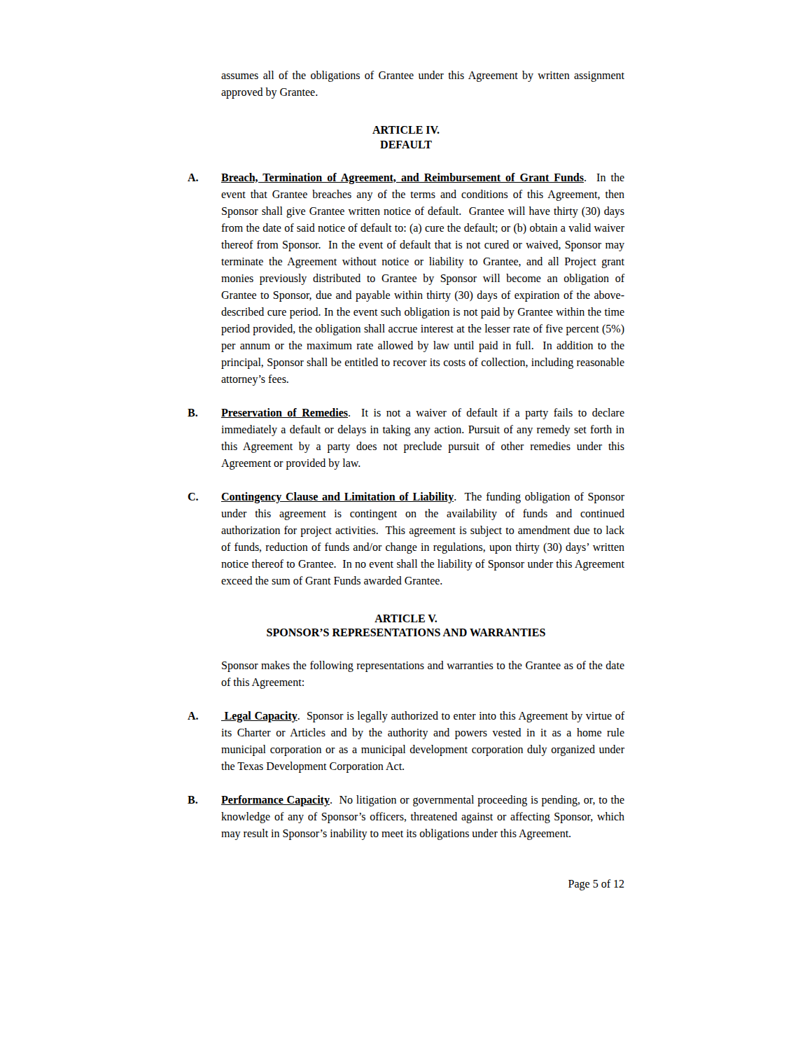assumes all of the obligations of Grantee under this Agreement by written assignment approved by Grantee.
ARTICLE IV.
DEFAULT
A.
Breach, Termination of Agreement, and Reimbursement of Grant Funds. In the event that Grantee breaches any of the terms and conditions of this Agreement, then Sponsor shall give Grantee written notice of default. Grantee will have thirty (30) days from the date of said notice of default to: (a) cure the default; or (b) obtain a valid waiver thereof from Sponsor. In the event of default that is not cured or waived, Sponsor may terminate the Agreement without notice or liability to Grantee, and all Project grant monies previously distributed to Grantee by Sponsor will become an obligation of Grantee to Sponsor, due and payable within thirty (30) days of expiration of the above-described cure period. In the event such obligation is not paid by Grantee within the time period provided, the obligation shall accrue interest at the lesser rate of five percent (5%) per annum or the maximum rate allowed by law until paid in full. In addition to the principal, Sponsor shall be entitled to recover its costs of collection, including reasonable attorney’s fees.
B.
Preservation of Remedies. It is not a waiver of default if a party fails to declare immediately a default or delays in taking any action. Pursuit of any remedy set forth in this Agreement by a party does not preclude pursuit of other remedies under this Agreement or provided by law.
C.
Contingency Clause and Limitation of Liability. The funding obligation of Sponsor under this agreement is contingent on the availability of funds and continued authorization for project activities. This agreement is subject to amendment due to lack of funds, reduction of funds and/or change in regulations, upon thirty (30) days’ written notice thereof to Grantee. In no event shall the liability of Sponsor under this Agreement exceed the sum of Grant Funds awarded Grantee.
ARTICLE V.
SPONSOR’S REPRESENTATIONS AND WARRANTIES
Sponsor makes the following representations and warranties to the Grantee as of the date of this Agreement:
A.
Legal Capacity. Sponsor is legally authorized to enter into this Agreement by virtue of its Charter or Articles and by the authority and powers vested in it as a home rule municipal corporation or as a municipal development corporation duly organized under the Texas Development Corporation Act.
B.
Performance Capacity. No litigation or governmental proceeding is pending, or, to the knowledge of any of Sponsor’s officers, threatened against or affecting Sponsor, which may result in Sponsor’s inability to meet its obligations under this Agreement.
Page 5 of 12